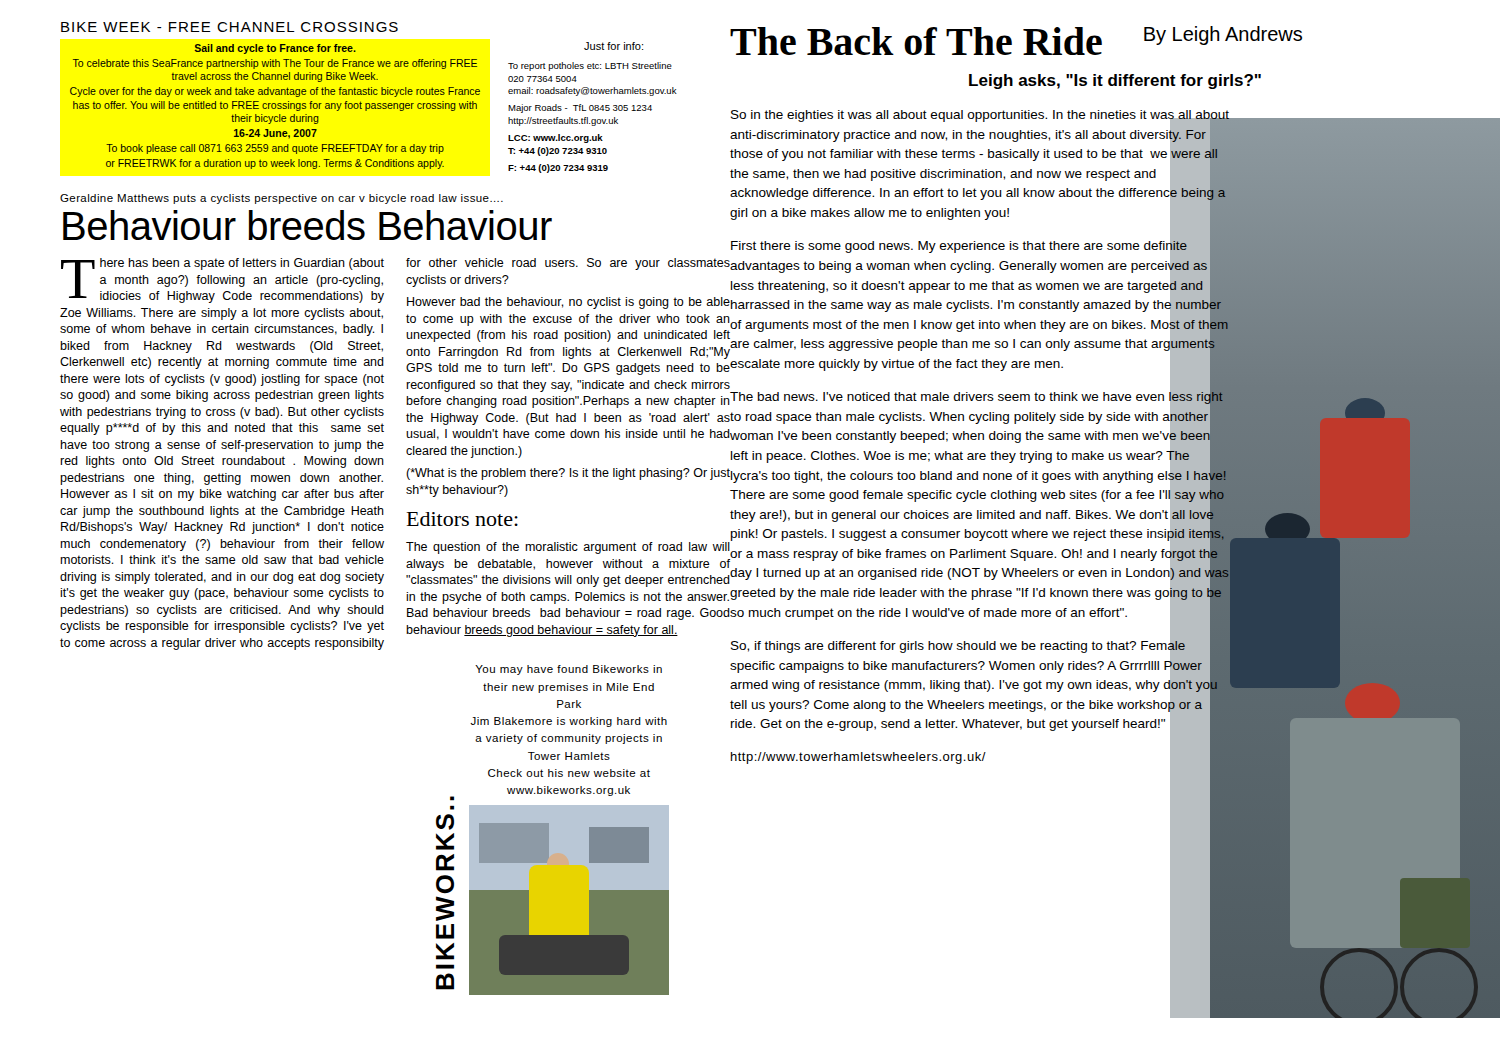BIKE WEEK - FREE CHANNEL CROSSINGS
Sail and cycle to France for free.
To celebrate this SeaFrance partnership with The Tour de France we are offering FREE travel across the Channel during Bike Week.
Cycle over for the day or week and take advantage of the fantastic bicycle routes France has to offer. You will be entitled to FREE crossings for any foot passenger crossing with their bicycle during
16-24 June, 2007
To book please call 0871 663 2559 and quote FREEFTDAY for a day trip
or FREETRWK for a duration up to week long. Terms & Conditions apply.
Just for info:
To report potholes etc: LBTH Streetline
020 77364 5004
email: roadsafety@towerhamlets.gov.uk
Major Roads - TfL 0845 305 1234
http://streetfaults.tfl.gov.uk
LCC: www.lcc.org.uk
T: +44 (0)20 7234 9310
F: +44 (0)20 7234 9319
Geraldine Matthews puts a cyclists perspective on car v bicycle road law issue....
Behaviour breeds Behaviour
There has been a spate of letters in Guardian (about a month ago?) following an article (pro-cycling, idiocies of Highway Code recommendations) by Zoe Williams. There are simply a lot more cyclists about, some of whom behave in certain circumstances, badly. I biked from Hackney Rd westwards (Old Street, Clerkenwell etc) recently at morning commute time and there were lots of cyclists (v good) jostling for space (not so good) and some biking across pedestrian green lights with pedestrians trying to cross (v bad). But other cyclists equally p****d of by this and noted that this same set have too strong a sense of self-preservation to jump the red lights onto Old Street roundabout . Mowing down pedestrians one thing, getting mowen down another. However as I sit on my bike watching car after bus after car jump the southbound lights at the Cambridge Heath Rd/Bishops's Way/ Hackney Rd junction* I don't notice much condemenatory (?) behaviour from their fellow motorists. I think it's the same old saw that bad vehicle driving is simply tolerated, and in our dog eat dog society it's get the weaker guy (pace, behaviour some cyclists to pedestrians) so cyclists are criticised. And why should cyclists be responsible for irresponsible cyclists? I've yet to come across a regular driver who accepts responsibilty for other vehicle road users. So are your classmates cyclists or drivers?
However bad the behaviour, no cyclist is going to be able to come up with the excuse of the driver who took an unexpected (from his road position) and unindicated left onto Farringdon Rd from lights at Clerkenwell Rd;"My GPS told me to turn left". Do GPS gadgets need to be reconfigured so that they say, "indicate and check mirrors before changing road position".Perhaps a new chapter in the Highway Code. (But had I been as 'road alert' as usual, I wouldn't have come down his inside until he had cleared the junction.)
(*What is the problem there? Is it the light phasing? Or just sh**ty behaviour?)
Editors note:
The question of the moralistic argument of road law will always be debatable, however without a mixture of "classmates" the divisions will only get deeper entrenched in the psyche of both camps. Polemics is not the answer. Bad behaviour breeds bad behaviour = road rage. Good behaviour breeds good behaviour = safety for all.
BIKEWORKS..
You may have found Bikeworks in their new premises in Mile End Park
Jim Blakemore is working hard with a variety of community projects in Tower Hamlets
Check out his new website at
www.bikeworks.org.uk
The Back of The Ride
By Leigh Andrews
Leigh asks, "Is it different for girls?"
So in the eighties it was all about equal opportunities. In the nineties it was all about anti-discriminatory practice and now, in the noughties, it's all about diversity. For those of you not familiar with these terms - basically it used to be that we were all the same, then we had positive discrimination, and now we respect and acknowledge difference. In an effort to let you all know about the difference being a girl on a bike makes allow me to enlighten you!
First there is some good news. My experience is that there are some definite advantages to being a woman when cycling. Generally women are perceived as less threatening, so it doesn't appear to me that as women we are targeted and harrassed in the same way as male cyclists. I'm constantly amazed by the number of arguments most of the men I know get into when they are on bikes. Most of them are calmer, less aggressive people than me so I can only assume that arguments escalate more quickly by virtue of the fact they are men.
The bad news. I've noticed that male drivers seem to think we have even less right to road space than male cyclists. When cycling politely side by side with another woman I've been constantly beeped; when doing the same with men we've been left in peace. Clothes. Woe is me; what are they trying to make us wear? The lycra's too tight, the colours too bland and none of it goes with anything else I have! There are some good female specific cycle clothing web sites (for a fee I'll say who they are!), but in general our choices are limited and naff. Bikes. We don't all love pink! Or pastels. I suggest a consumer boycott where we reject these insipid items, or a mass respray of bike frames on Parliment Square. Oh! and I nearly forgot the day I turned up at an organised ride (NOT by Wheelers or even in London) and was greeted by the male ride leader with the phrase "If I'd known there was going to be so much crumpet on the ride I would've of made more of an effort".
So, if things are different for girls how should we be reacting to that? Female specific campaigns to bike manufacturers? Women only rides? A Grrrrllll Power armed wing of resistance (mmm, liking that). I've got my own ideas, why don't you tell us yours? Come along to the Wheelers meetings, or the bike workshop or a ride. Get on the e-group, send a letter. Whatever, but get yourself heard!"
http://www.towerhamletswheelers.org.uk/